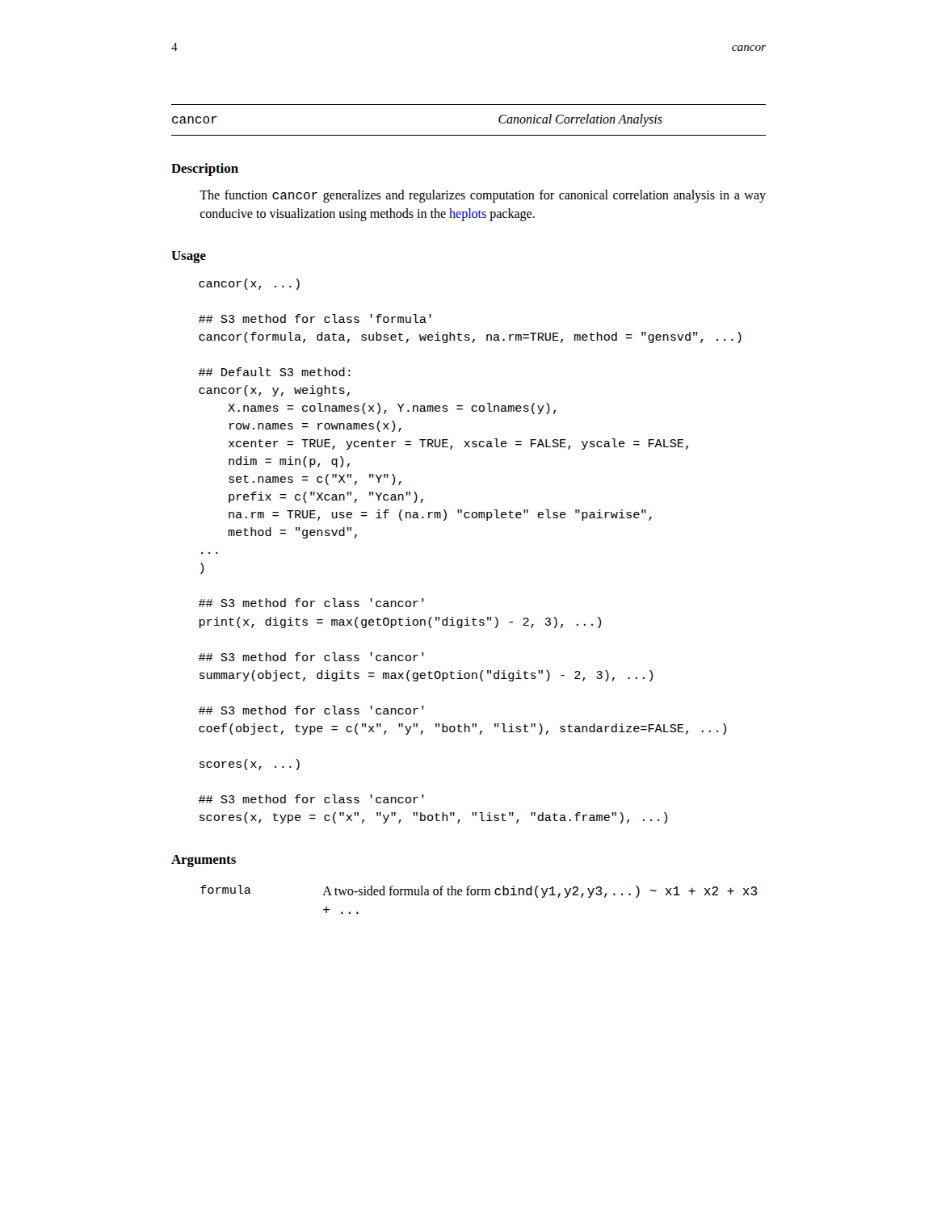4 cancor
cancor Canonical Correlation Analysis
Description
The function cancor generalizes and regularizes computation for canonical correlation analysis in a way conducive to visualization using methods in the heplots package.
Usage
cancor(x, ...)

## S3 method for class 'formula'
cancor(formula, data, subset, weights, na.rm=TRUE, method = "gensvd", ...)

## Default S3 method:
cancor(x, y, weights,
    X.names = colnames(x), Y.names = colnames(y),
    row.names = rownames(x),
    xcenter = TRUE, ycenter = TRUE, xscale = FALSE, yscale = FALSE,
    ndim = min(p, q),
    set.names = c("X", "Y"),
    prefix = c("Xcan", "Ycan"),
    na.rm = TRUE, use = if (na.rm) "complete" else "pairwise",
    method = "gensvd",
...
)

## S3 method for class 'cancor'
print(x, digits = max(getOption("digits") - 2, 3), ...)

## S3 method for class 'cancor'
summary(object, digits = max(getOption("digits") - 2, 3), ...)

## S3 method for class 'cancor'
coef(object, type = c("x", "y", "both", "list"), standardize=FALSE, ...)

scores(x, ...)

## S3 method for class 'cancor'
scores(x, type = c("x", "y", "both", "list", "data.frame"), ...)
Arguments
formula
A two-sided formula of the form cbind(y1,y2,y3,...) ~ x1 + x2 + x3 + ...